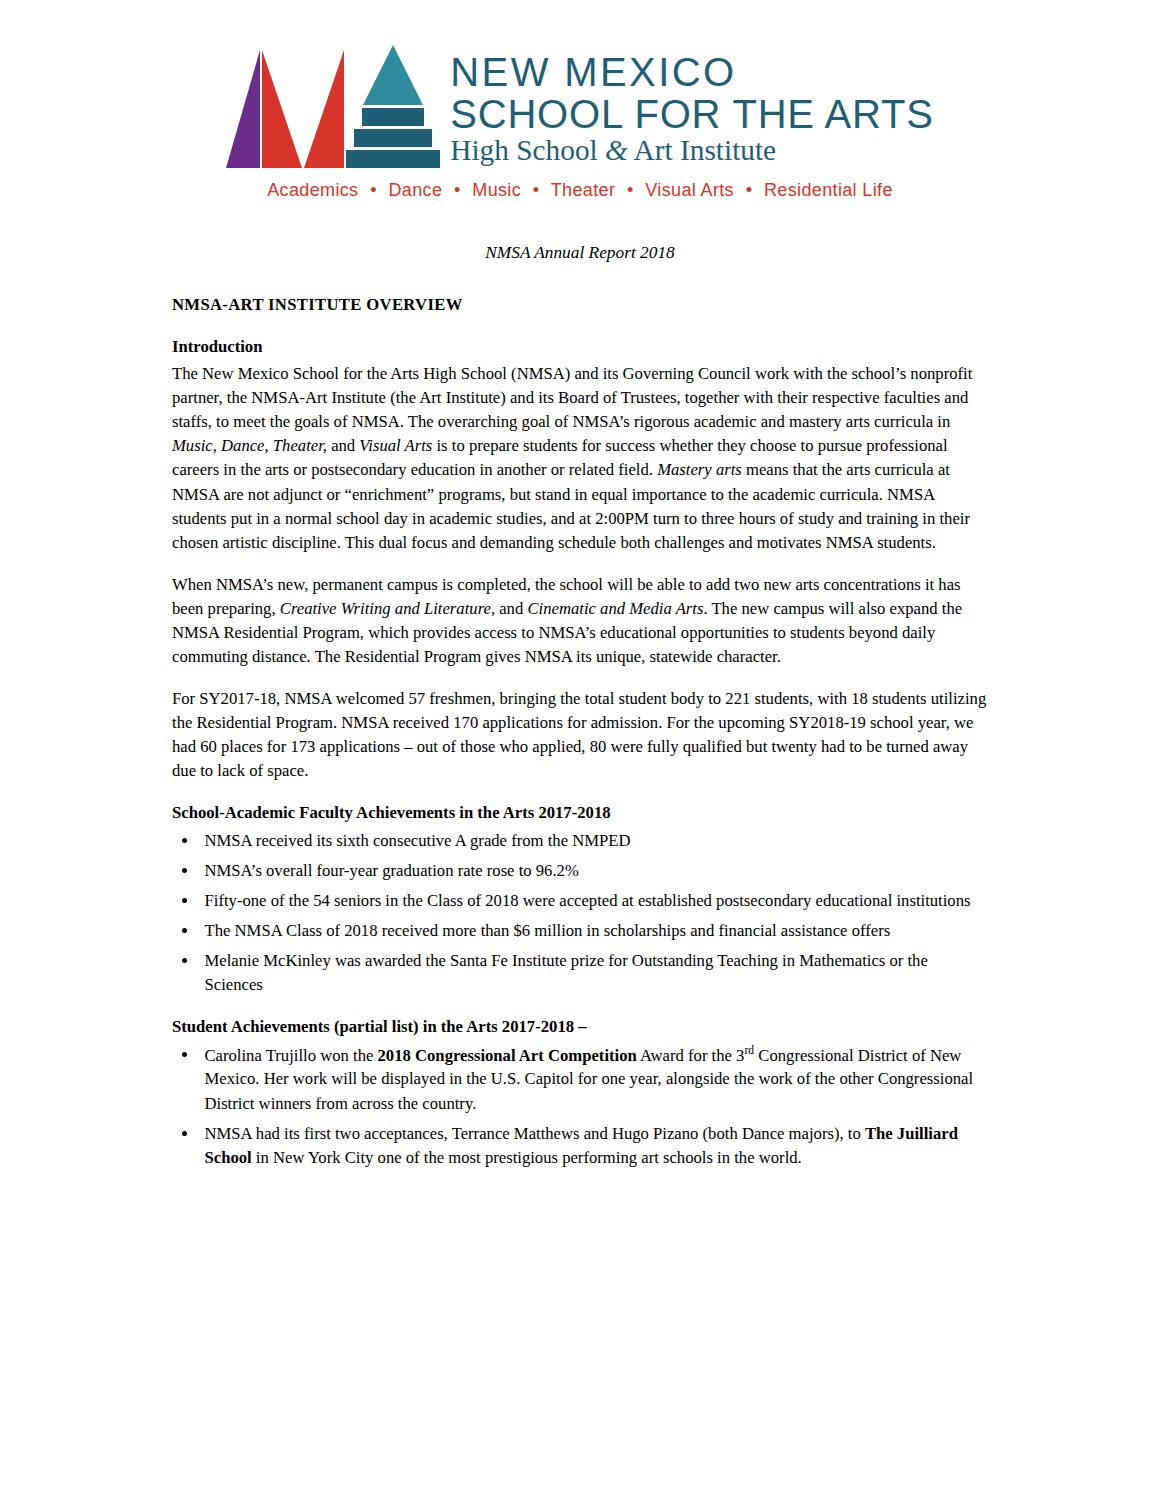NEW MEXICO
SCHOOL FOR THE ARTS
High School & Art Institute
Academics • Dance • Music • Theater • Visual Arts • Residential Life
NMSA Annual Report 2018
NMSA-ART INSTITUTE OVERVIEW
Introduction
The New Mexico School for the Arts High School (NMSA) and its Governing Council work with the school’s nonprofit partner, the NMSA-Art Institute (the Art Institute) and its Board of Trustees, together with their respective faculties and staffs, to meet the goals of NMSA. The overarching goal of NMSA’s rigorous academic and mastery arts curricula in Music, Dance, Theater, and Visual Arts is to prepare students for success whether they choose to pursue professional careers in the arts or postsecondary education in another or related field. Mastery arts means that the arts curricula at NMSA are not adjunct or “enrichment” programs, but stand in equal importance to the academic curricula. NMSA students put in a normal school day in academic studies, and at 2:00PM turn to three hours of study and training in their chosen artistic discipline. This dual focus and demanding schedule both challenges and motivates NMSA students.
When NMSA’s new, permanent campus is completed, the school will be able to add two new arts concentrations it has been preparing, Creative Writing and Literature, and Cinematic and Media Arts. The new campus will also expand the NMSA Residential Program, which provides access to NMSA’s educational opportunities to students beyond daily commuting distance. The Residential Program gives NMSA its unique, statewide character.
For SY2017-18, NMSA welcomed 57 freshmen, bringing the total student body to 221 students, with 18 students utilizing the Residential Program. NMSA received 170 applications for admission. For the upcoming SY2018-19 school year, we had 60 places for 173 applications – out of those who applied, 80 were fully qualified but twenty had to be turned away due to lack of space.
School-Academic Faculty Achievements in the Arts 2017-2018
NMSA received its sixth consecutive A grade from the NMPED
NMSA’s overall four-year graduation rate rose to 96.2%
Fifty-one of the 54 seniors in the Class of 2018 were accepted at established postsecondary educational institutions
The NMSA Class of 2018 received more than $6 million in scholarships and financial assistance offers
Melanie McKinley was awarded the Santa Fe Institute prize for Outstanding Teaching in Mathematics or the Sciences
Student Achievements (partial list) in the Arts 2017-2018 –
Carolina Trujillo won the 2018 Congressional Art Competition Award for the 3rd Congressional District of New Mexico. Her work will be displayed in the U.S. Capitol for one year, alongside the work of the other Congressional District winners from across the country.
NMSA had its first two acceptances, Terrance Matthews and Hugo Pizano (both Dance majors), to The Juilliard School in New York City one of the most prestigious performing art schools in the world.